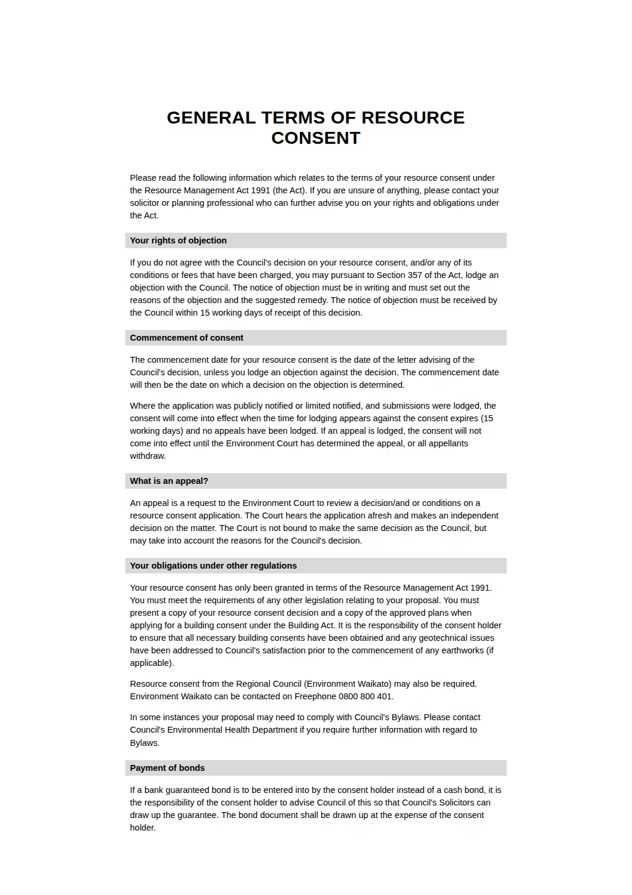GENERAL TERMS OF RESOURCE CONSENT
Please read the following information which relates to the terms of your resource consent under the Resource Management Act 1991 (the Act). If you are unsure of anything, please contact your solicitor or planning professional who can further advise you on your rights and obligations under the Act.
Your rights of objection
If you do not agree with the Council's decision on your resource consent, and/or any of its conditions or fees that have been charged, you may pursuant to Section 357 of the Act, lodge an objection with the Council. The notice of objection must be in writing and must set out the reasons of the objection and the suggested remedy. The notice of objection must be received by the Council within 15 working days of receipt of this decision.
Commencement of consent
The commencement date for your resource consent is the date of the letter advising of the Council's decision, unless you lodge an objection against the decision. The commencement date will then be the date on which a decision on the objection is determined.
Where the application was publicly notified or limited notified, and submissions were lodged, the consent will come into effect when the time for lodging appears against the consent expires (15 working days) and no appeals have been lodged. If an appeal is lodged, the consent will not come into effect until the Environment Court has determined the appeal, or all appellants withdraw.
What is an appeal?
An appeal is a request to the Environment Court to review a decision/and or conditions on a resource consent application. The Court hears the application afresh and makes an independent decision on the matter. The Court is not bound to make the same decision as the Council, but may take into account the reasons for the Council's decision.
Your obligations under other regulations
Your resource consent has only been granted in terms of the Resource Management Act 1991. You must meet the requirements of any other legislation relating to your proposal. You must present a copy of your resource consent decision and a copy of the approved plans when applying for a building consent under the Building Act. It is the responsibility of the consent holder to ensure that all necessary building consents have been obtained and any geotechnical issues have been addressed to Council's satisfaction prior to the commencement of any earthworks (if applicable).
Resource consent from the Regional Council (Environment Waikato) may also be required. Environment Waikato can be contacted on Freephone 0800 800 401.
In some instances your proposal may need to comply with Council's Bylaws. Please contact Council's Environmental Health Department if you require further information with regard to Bylaws.
Payment of bonds
If a bank guaranteed bond is to be entered into by the consent holder instead of a cash bond, it is the responsibility of the consent holder to advise Council of this so that Council's Solicitors can draw up the guarantee. The bond document shall be drawn up at the expense of the consent holder.